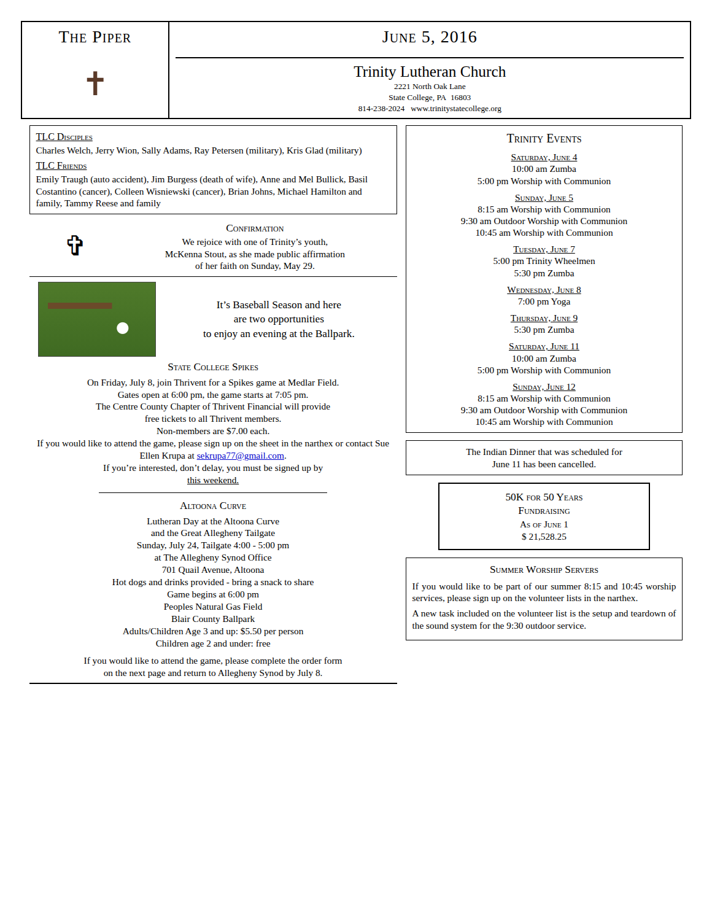| The Piper | June 5, 2016 |
| ✝ | Trinity Lutheran Church 2221 North Oak Lane State College, PA 16803 814-238-2024 www.trinitystatecollege.org |
TLC Disciples
Charles Welch, Jerry Wion, Sally Adams, Ray Petersen (military), Kris Glad (military)
TLC Friends
Emily Traugh (auto accident), Jim Burgess (death of wife), Anne and Mel Bullick, Basil Costantino (cancer), Colleen Wisniewski (cancer), Brian Johns, Michael Hamilton and family, Tammy Reese and family
✞
Confirmation
We rejoice with one of Trinity’s youth,
McKenna Stout, as she made public affirmation
of her faith on Sunday, May 29.
It’s Baseball Season and here
are two opportunities
to enjoy an evening at the Ballpark.
State College Spikes
On Friday, July 8, join Thrivent for a Spikes game at Medlar Field.
Gates open at 6:00 pm, the game starts at 7:05 pm.
The Centre County Chapter of Thrivent Financial will provide
free tickets to all Thrivent members.
Non-members are $7.00 each.
If you would like to attend the game, please sign up on the sheet in the narthex or contact Sue Ellen Krupa at sekrupa77@gmail.com.
If you’re interested, don’t delay, you must be signed up by
this weekend.
Altoona Curve
Lutheran Day at the Altoona Curve
and the Great Allegheny Tailgate
Sunday, July 24, Tailgate 4:00 - 5:00 pm
at The Allegheny Synod Office
701 Quail Avenue, Altoona
Hot dogs and drinks provided - bring a snack to share
Game begins at 6:00 pm
Peoples Natural Gas Field
Blair County Ballpark
Adults/Children Age 3 and up: $5.50 per person
Children age 2 and under: free
If you would like to attend the game, please complete the order form
on the next page and return to Allegheny Synod by July 8.
Trinity Events
Saturday, June 4
10:00 am Zumba
5:00 pm Worship with Communion
Sunday, June 5
8:15 am Worship with Communion
9:30 am Outdoor Worship with Communion
10:45 am Worship with Communion
Tuesday, June 7
5:00 pm Trinity Wheelmen
5:30 pm Zumba
Wednesday, June 8
7:00 pm Yoga
Thursday, June 9
5:30 pm Zumba
Saturday, June 11
10:00 am Zumba
5:00 pm Worship with Communion
Sunday, June 12
8:15 am Worship with Communion
9:30 am Outdoor Worship with Communion
10:45 am Worship with Communion
The Indian Dinner that was scheduled for
June 11 has been cancelled.
50K for 50 Years
Fundraising
As of June 1
$ 21,528.25
Summer Worship Servers
If you would like to be part of our summer 8:15 and 10:45 worship services, please sign up on the volunteer lists in the narthex.
A new task included on the volunteer list is the setup and teardown of the sound system for the 9:30 outdoor service.